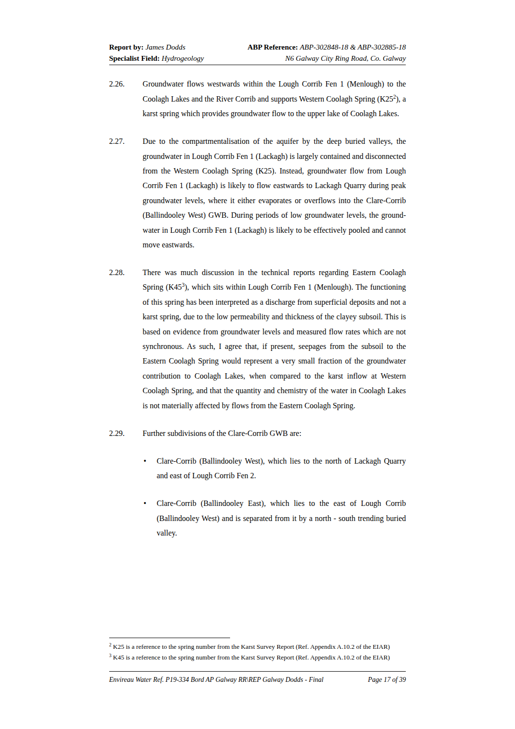| Report by: James Dodds | ABP Reference: ABP-302848-18 & ABP-302885-18 |
| Specialist Field: Hydrogeology | N6 Galway City Ring Road, Co. Galway |
2.26.
Groundwater flows westwards within the Lough Corrib Fen 1 (Menlough) to the Coolagh Lakes and the River Corrib and supports Western Coolagh Spring (K252), a karst spring which provides groundwater flow to the upper lake of Coolagh Lakes.
2.27.
Due to the compartmentalisation of the aquifer by the deep buried valleys, the groundwater in Lough Corrib Fen 1 (Lackagh) is largely contained and disconnected from the Western Coolagh Spring (K25). Instead, groundwater flow from Lough Corrib Fen 1 (Lackagh) is likely to flow eastwards to Lackagh Quarry during peak groundwater levels, where it either evaporates or overflows into the Clare-Corrib (Ballindooley West) GWB. During periods of low groundwater levels, the groundwater in Lough Corrib Fen 1 (Lackagh) is likely to be effectively pooled and cannot move eastwards.
2.28.
There was much discussion in the technical reports regarding Eastern Coolagh Spring (K453), which sits within Lough Corrib Fen 1 (Menlough). The functioning of this spring has been interpreted as a discharge from superficial deposits and not a karst spring, due to the low permeability and thickness of the clayey subsoil. This is based on evidence from groundwater levels and measured flow rates which are not synchronous. As such, I agree that, if present, seepages from the subsoil to the Eastern Coolagh Spring would represent a very small fraction of the groundwater contribution to Coolagh Lakes, when compared to the karst inflow at Western Coolagh Spring, and that the quantity and chemistry of the water in Coolagh Lakes is not materially affected by flows from the Eastern Coolagh Spring.
2.29.
Further subdivisions of the Clare-Corrib GWB are:
Clare-Corrib (Ballindooley West), which lies to the north of Lackagh Quarry and east of Lough Corrib Fen 2.
Clare-Corrib (Ballindooley East), which lies to the east of Lough Corrib (Ballindooley West) and is separated from it by a north - south trending buried valley.
2 K25 is a reference to the spring number from the Karst Survey Report (Ref. Appendix A.10.2 of the EIAR)
3 K45 is a reference to the spring number from the Karst Survey Report (Ref. Appendix A.10.2 of the EIAR)
| Envireau Water Ref. P19-334 Bord AP Galway RR\REP Galway Dodds - Final | Page 17 of 39 |